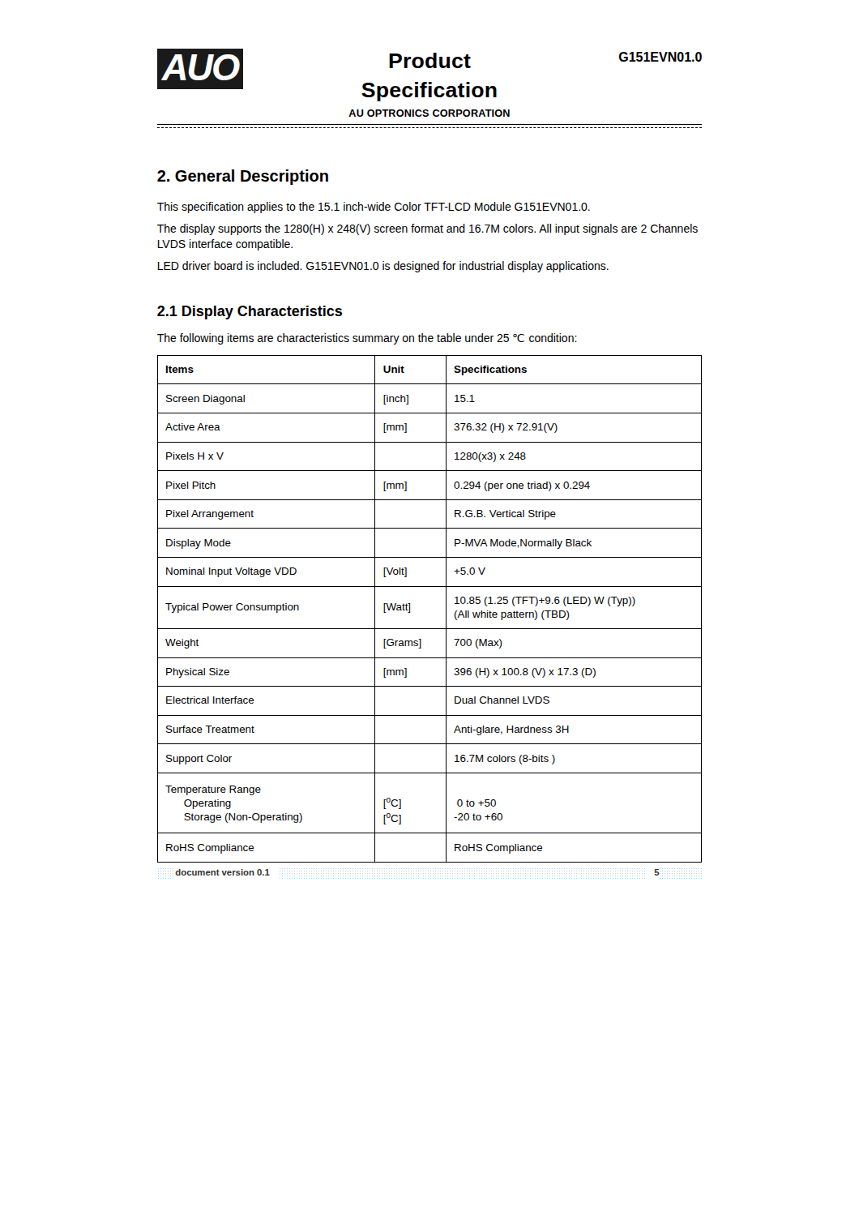AUO
Product Specification
AU OPTRONICS CORPORATION
G151EVN01.0
2. General Description
This specification applies to the 15.1 inch-wide Color TFT-LCD Module G151EVN01.0.
The display supports the 1280(H) x 248(V) screen format and 16.7M colors. All input signals are 2 Channels LVDS interface compatible.
LED driver board is included. G151EVN01.0 is designed for industrial display applications.
2.1 Display Characteristics
The following items are characteristics summary on the table under 25 ℃ condition:
| Items | Unit | Specifications |
| --- | --- | --- |
| Screen Diagonal | [inch] | 15.1 |
| Active Area | [mm] | 376.32 (H) x 72.91(V) |
| Pixels H x V | | 1280(x3) x 248 |
| Pixel Pitch | [mm] | 0.294 (per one triad) x 0.294 |
| Pixel Arrangement | | R.G.B. Vertical Stripe |
| Display Mode | | P-MVA Mode,Normally Black |
| Nominal Input Voltage VDD | [Volt] | +5.0 V |
| Typical Power Consumption | [Watt] | 10.85 (1.25 (TFT)+9.6 (LED) W (Typ)) (All white pattern) (TBD) |
| Weight | [Grams] | 700 (Max) |
| Physical Size | [mm] | 396 (H) x 100.8 (V) x 17.3 (D) |
| Electrical Interface | | Dual Channel LVDS |
| Surface Treatment | | Anti-glare, Hardness 3H |
| Support Color | | 16.7M colors (8-bits ) |
| Temperature Range Operating Storage (Non-Operating) | [ o C] [ o C] | 0 to +50 -20 to +60 |
| RoHS Compliance | | RoHS Compliance |
document version 0.1 5